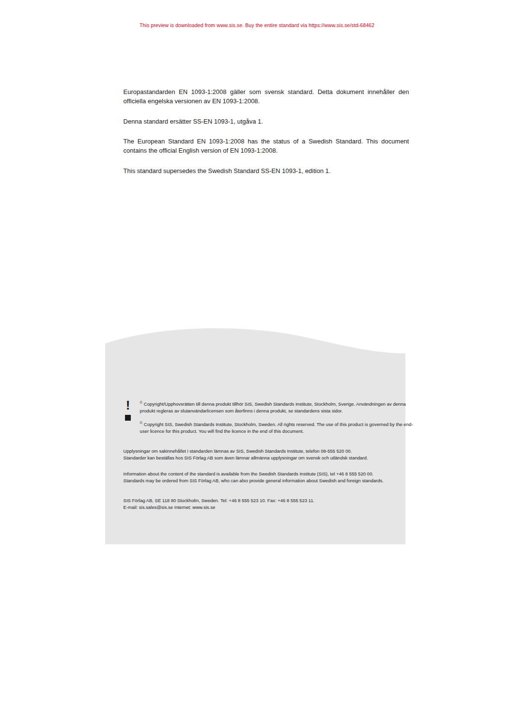This preview is downloaded from www.sis.se. Buy the entire standard via https://www.sis.se/std-68462
Europastandarden EN 1093-1:2008 gäller som svensk standard. Detta dokument innehåller den officiella engelska versionen av EN 1093-1:2008.
Denna standard ersätter SS-EN 1093-1, utgåva 1.
The European Standard EN 1093-1:2008 has the status of a Swedish Standard. This document contains the official English version of EN 1093-1:2008.
This standard supersedes the Swedish Standard SS-EN 1093-1, edition 1.
!
© Copyright/Upphovsrätten till denna produkt tillhör SIS, Swedish Standards Institute, Stockholm, Sverige. Användningen av denna produkt regleras av slutanvändarlicensen som återfinns i denna produkt, se standardens sista sidor.
© Copyright SIS, Swedish Standards Institute, Stockholm, Sweden. All rights reserved. The use of this product is governed by the end-user licence for this product. You will find the licence in the end of this document.
Upplysningar om sakinnehållet i standarden lämnas av SIS, Swedish Standards Institute, telefon 08-555 520 00.
Standarder kan beställas hos SIS Förlag AB som även lämnar allmänna upplysningar om svensk och utländsk standard.
Information about the content of the standard is available from the Swedish Standards Institute (SIS), tel +46 8 555 520 00.
Standards may be ordered from SIS Förlag AB, who can also provide general information about Swedish and foreign standards.
SIS Förlag AB, SE 118 80 Stockholm, Sweden. Tel: +46 8 555 523 10. Fax: +46 8 555 523 11.
E-mail: sis.sales@sis.se Internet: www.sis.se